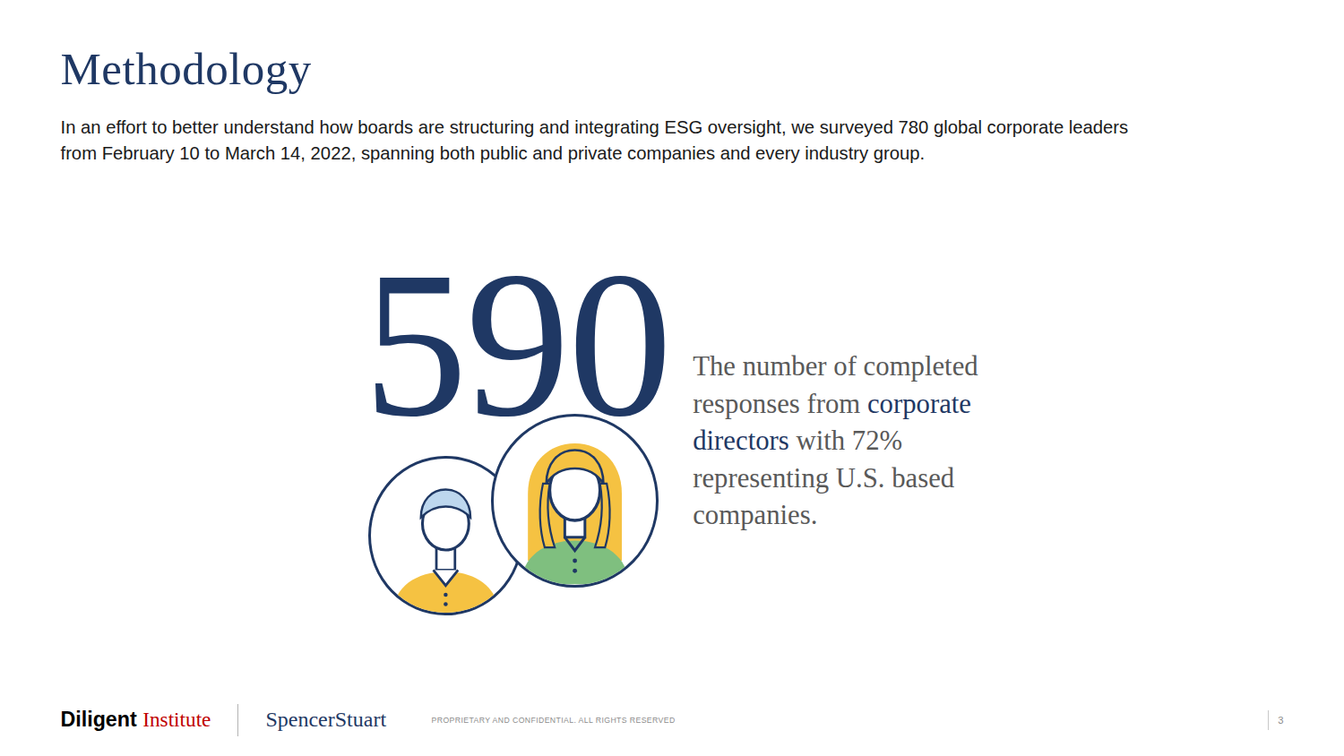Methodology
In an effort to better understand how boards are structuring and integrating ESG oversight, we surveyed 780 global corporate leaders from February 10 to March 14, 2022, spanning both public and private companies and every industry group.
590
The number of completed responses from corporate directors with 72% representing U.S. based companies.
Diligent Institute SpencerStuart Proprietary and confidential. All rights reserved 3